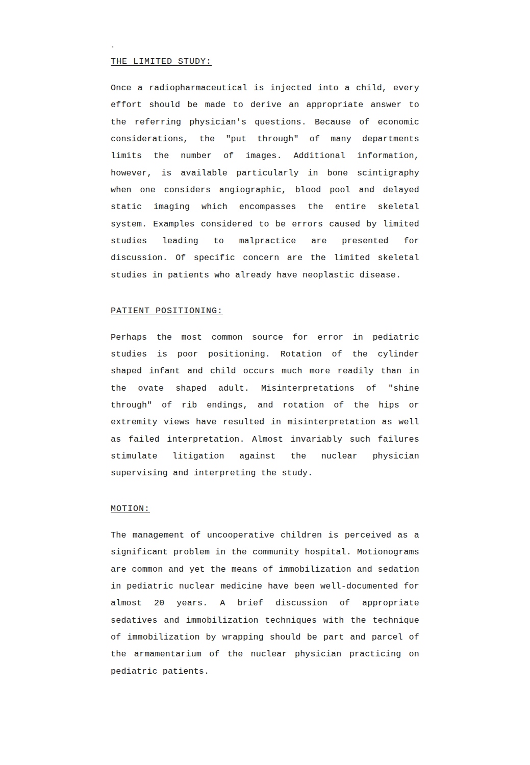·
THE LIMITED STUDY:
Once a radiopharmaceutical is injected into a child, every effort should be made to derive an appropriate answer to the referring physician's questions. Because of economic considerations, the "put through" of many departments limits the number of images. Additional information, however, is available particularly in bone scintigraphy when one considers angiographic, blood pool and delayed static imaging which encompasses the entire skeletal system. Examples considered to be errors caused by limited studies leading to malpractice are presented for discussion. Of specific concern are the limited skeletal studies in patients who already have neoplastic disease.
PATIENT POSITIONING:
Perhaps the most common source for error in pediatric studies is poor positioning. Rotation of the cylinder shaped infant and child occurs much more readily than in the ovate shaped adult. Misinterpretations of "shine through" of rib endings, and rotation of the hips or extremity views have resulted in misinterpretation as well as failed interpretation. Almost invariably such failures stimulate litigation against the nuclear physician supervising and interpreting the study.
MOTION:
The management of uncooperative children is perceived as a significant problem in the community hospital. Motionograms are common and yet the means of immobilization and sedation in pediatric nuclear medicine have been well-documented for almost 20 years. A brief discussion of appropriate sedatives and immobilization techniques with the technique of immobilization by wrapping should be part and parcel of the armamentarium of the nuclear physician practicing on pediatric patients.